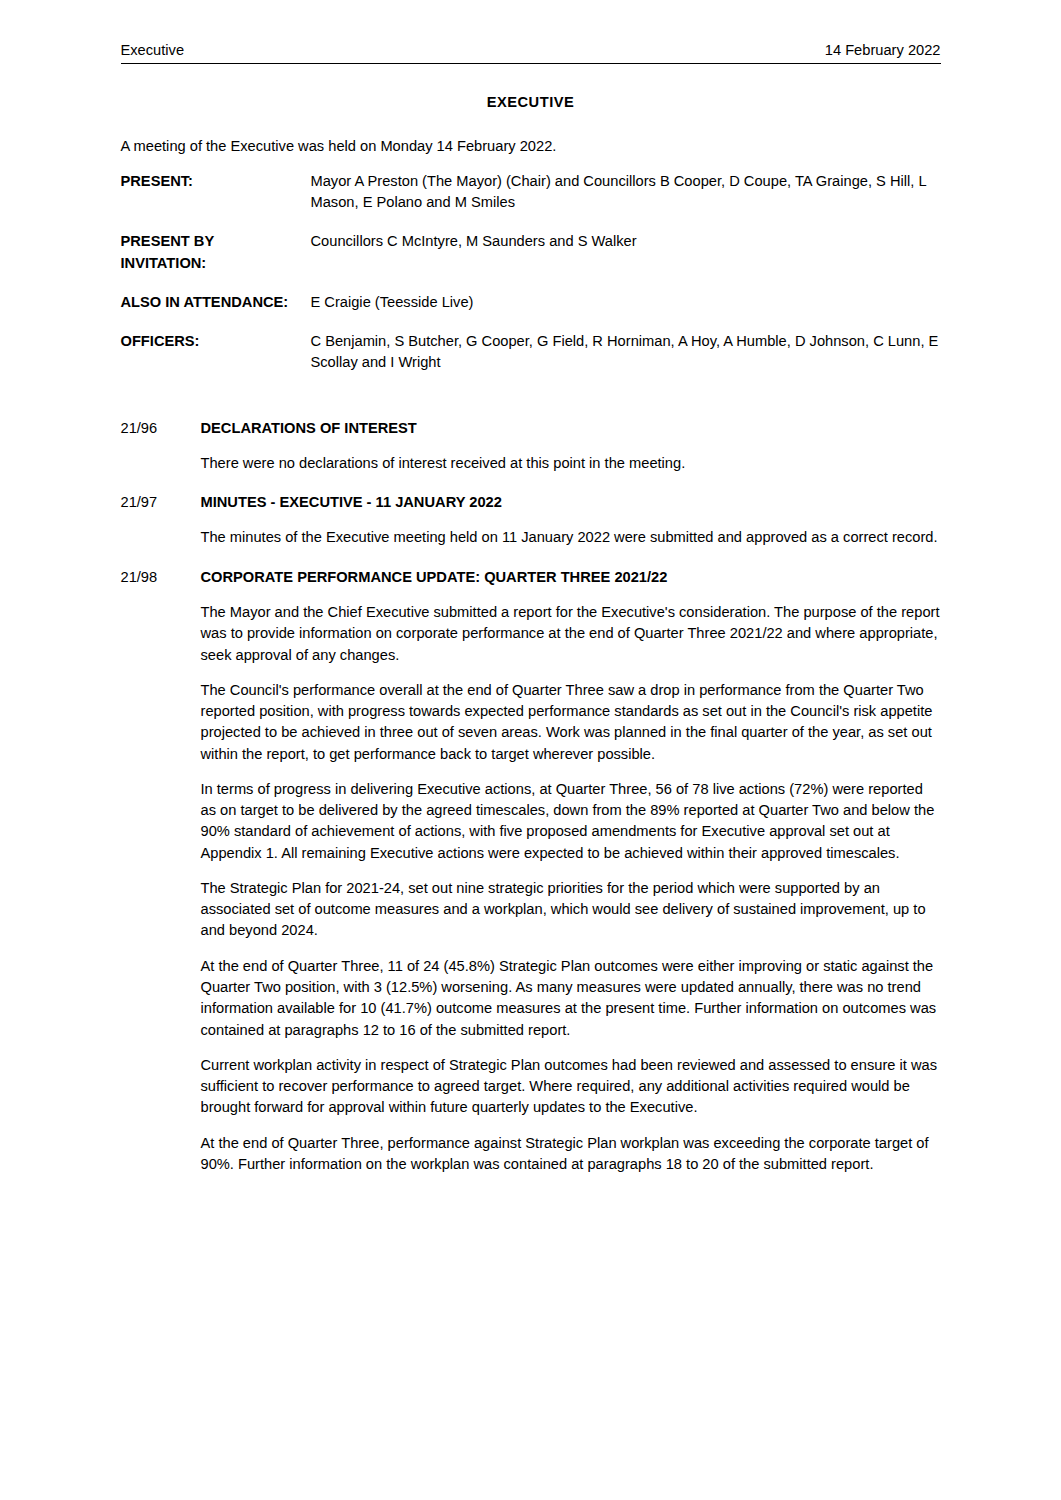Executive 14 February 2022
EXECUTIVE
A meeting of the Executive was held on Monday 14 February 2022.
| PRESENT: | | Mayor A Preston (The Mayor) (Chair) and Councillors B Cooper, D Coupe, TA Grainge, S Hill, L Mason, E Polano and M Smiles |
| PRESENT BY INVITATION: | | Councillors C McIntyre, M Saunders and S Walker |
| ALSO IN ATTENDANCE: | | E Craigie (Teesside Live) |
| OFFICERS: | | C Benjamin, S Butcher, G Cooper, G Field, R Horniman, A Hoy, A Humble, D Johnson, C Lunn, E Scollay and I Wright |
21/96
Declarations of Interest
There were no declarations of interest received at this point in the meeting.
21/97
Minutes - Executive - 11 January 2022
The minutes of the Executive meeting held on 11 January 2022 were submitted and approved as a correct record.
21/98
Corporate Performance Update: Quarter Three 2021/22
The Mayor and the Chief Executive submitted a report for the Executive's consideration. The purpose of the report was to provide information on corporate performance at the end of Quarter Three 2021/22 and where appropriate, seek approval of any changes.
The Council's performance overall at the end of Quarter Three saw a drop in performance from the Quarter Two reported position, with progress towards expected performance standards as set out in the Council's risk appetite projected to be achieved in three out of seven areas. Work was planned in the final quarter of the year, as set out within the report, to get performance back to target wherever possible.
In terms of progress in delivering Executive actions, at Quarter Three, 56 of 78 live actions (72%) were reported as on target to be delivered by the agreed timescales, down from the 89% reported at Quarter Two and below the 90% standard of achievement of actions, with five proposed amendments for Executive approval set out at Appendix 1. All remaining Executive actions were expected to be achieved within their approved timescales.
The Strategic Plan for 2021-24, set out nine strategic priorities for the period which were supported by an associated set of outcome measures and a workplan, which would see delivery of sustained improvement, up to and beyond 2024.
At the end of Quarter Three, 11 of 24 (45.8%) Strategic Plan outcomes were either improving or static against the Quarter Two position, with 3 (12.5%) worsening. As many measures were updated annually, there was no trend information available for 10 (41.7%) outcome measures at the present time. Further information on outcomes was contained at paragraphs 12 to 16 of the submitted report.
Current workplan activity in respect of Strategic Plan outcomes had been reviewed and assessed to ensure it was sufficient to recover performance to agreed target. Where required, any additional activities required would be brought forward for approval within future quarterly updates to the Executive.
At the end of Quarter Three, performance against Strategic Plan workplan was exceeding the corporate target of 90%. Further information on the workplan was contained at paragraphs 18 to 20 of the submitted report.